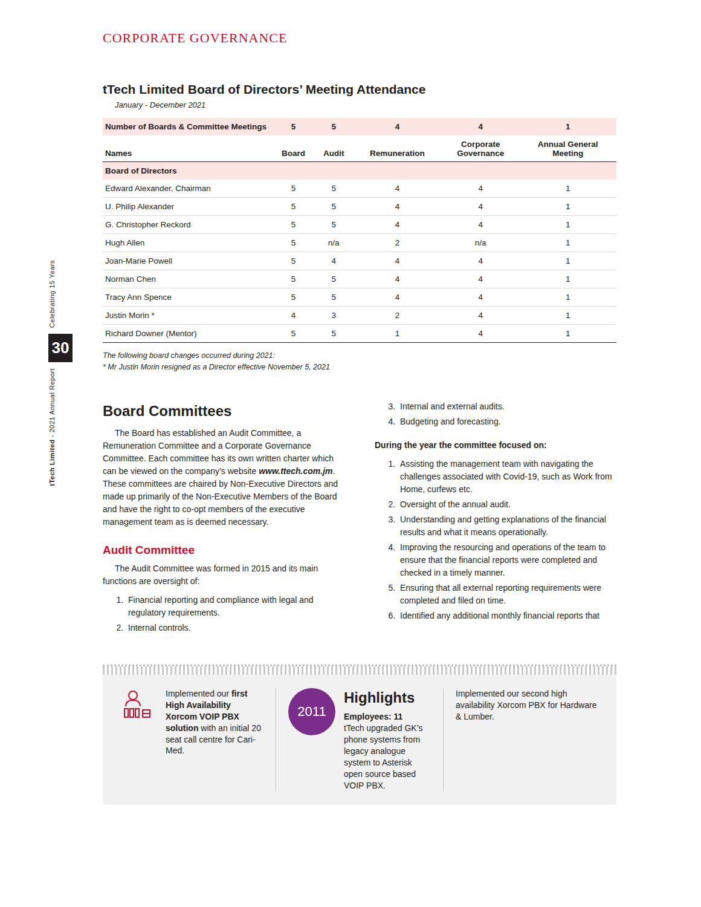Celebrating 15 Years
30
tTech Limited - 2021 Annual Report
CORPORATE GOVERNANCE
tTech Limited Board of Directors’ Meeting Attendance
January - December 2021
| Number of Boards & Committee Meetings | 5 | 5 | 4 | 4 | 1 |
| Names | Board | Audit | Remuneration | Corporate Governance | Annual General Meeting |
| Board of Directors |
| Edward Alexander, Chairman | 5 | 5 | 4 | 4 | 1 |
| U. Philip Alexander | 5 | 5 | 4 | 4 | 1 |
| G. Christopher Reckord | 5 | 5 | 4 | 4 | 1 |
| Hugh Allen | 5 | n/a | 2 | n/a | 1 |
| Joan-Marie Powell | 5 | 4 | 4 | 4 | 1 |
| Norman Chen | 5 | 5 | 4 | 4 | 1 |
| Tracy Ann Spence | 5 | 5 | 4 | 4 | 1 |
| Justin Morin * | 4 | 3 | 2 | 4 | 1 |
| Richard Downer (Mentor) | 5 | 5 | 1 | 4 | 1 |
The following board changes occurred during 2021:
* Mr Justin Morin resigned as a Director effective November 5, 2021
Board Committees
The Board has established an Audit Committee, a Remuneration Committee and a Corporate Governance Committee. Each committee has its own written charter which can be viewed on the company’s website www.ttech.com.jm. These committees are chaired by Non-Executive Directors and made up primarily of the Non-Executive Members of the Board and have the right to co-opt members of the executive management team as is deemed necessary.
Audit Committee
The Audit Committee was formed in 2015 and its main functions are oversight of:
Financial reporting and compliance with legal and regulatory requirements.
Internal controls.
Internal and external audits.
Budgeting and forecasting.
During the year the committee focused on:
Assisting the management team with navigating the challenges associated with Covid-19, such as Work from Home, curfews etc.
Oversight of the annual audit.
Understanding and getting explanations of the financial results and what it means operationally.
Improving the resourcing and operations of the team to ensure that the financial reports were completed and checked in a timely manner.
Ensuring that all external reporting requirements were completed and filed on time.
Identified any additional monthly financial reports that
Implemented our first High Availability Xorcom VOIP PBX solution with an initial 20 seat call centre for Cari-Med.
2011
Highlights
Employees: 11
tTech upgraded GK’s phone systems from legacy analogue system to Asterisk open source based VOIP PBX.
Implemented our second high availability Xorcom PBX for Hardware & Lumber.